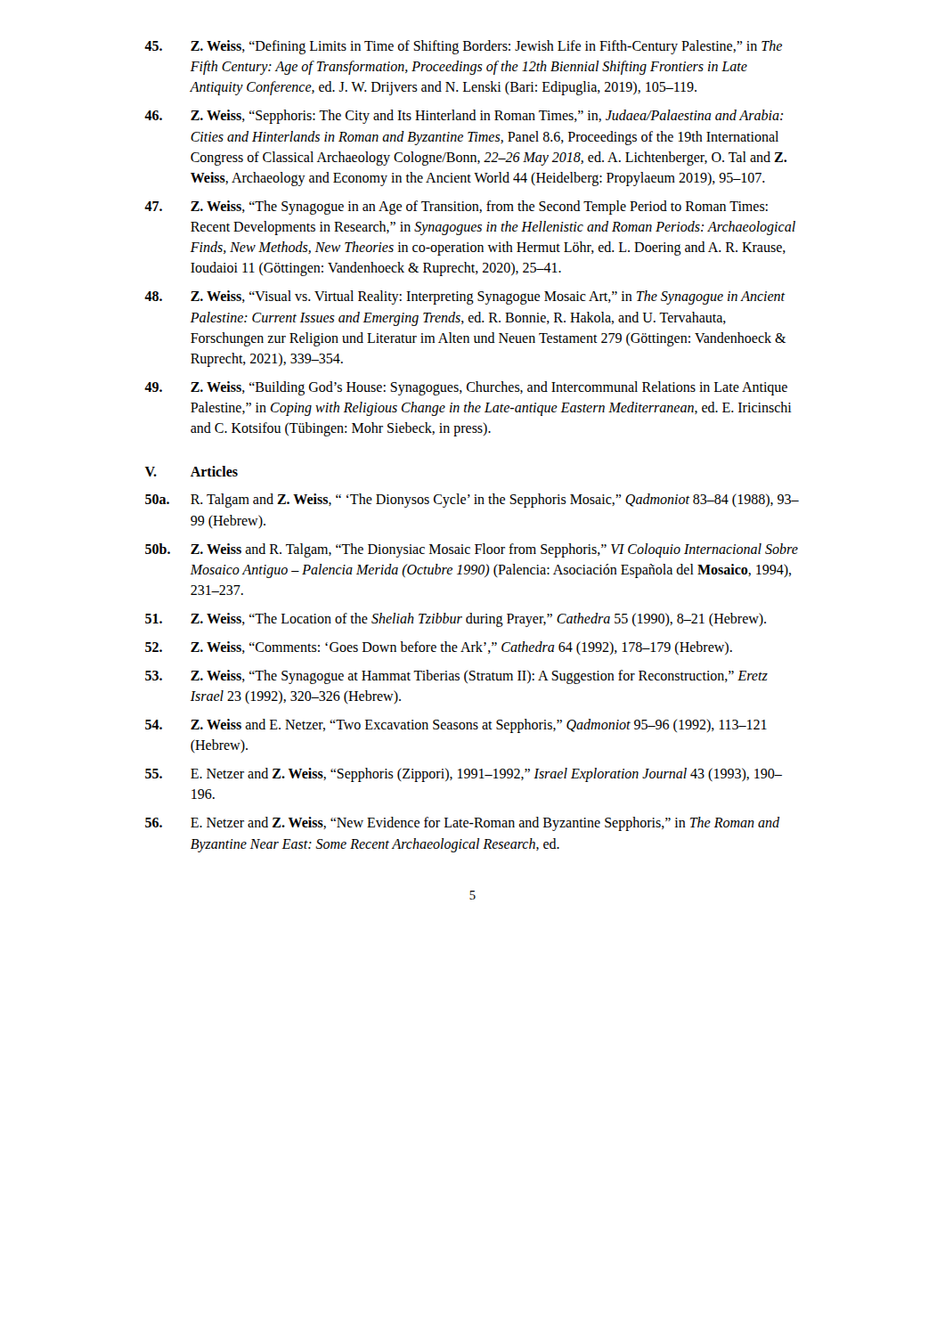45. Z. Weiss, “Defining Limits in Time of Shifting Borders: Jewish Life in Fifth-Century Palestine,” in The Fifth Century: Age of Transformation, Proceedings of the 12th Biennial Shifting Frontiers in Late Antiquity Conference, ed. J. W. Drijvers and N. Lenski (Bari: Edipuglia, 2019), 105–119.
46. Z. Weiss, “Sepphoris: The City and Its Hinterland in Roman Times,” in, Judaea/Palaestina and Arabia: Cities and Hinterlands in Roman and Byzantine Times, Panel 8.6, Proceedings of the 19th International Congress of Classical Archaeology Cologne/Bonn, 22–26 May 2018, ed. A. Lichtenberger, O. Tal and Z. Weiss, Archaeology and Economy in the Ancient World 44 (Heidelberg: Propylaeum 2019), 95–107.
47. Z. Weiss, “The Synagogue in an Age of Transition, from the Second Temple Period to Roman Times: Recent Developments in Research,” in Synagogues in the Hellenistic and Roman Periods: Archaeological Finds, New Methods, New Theories in co-operation with Hermut Löhr, ed. L. Doering and A. R. Krause, Ioudaioi 11 (Göttingen: Vandenhoeck & Ruprecht, 2020), 25–41.
48. Z. Weiss, “Visual vs. Virtual Reality: Interpreting Synagogue Mosaic Art,” in The Synagogue in Ancient Palestine: Current Issues and Emerging Trends, ed. R. Bonnie, R. Hakola, and U. Tervahauta, Forschungen zur Religion und Literatur im Alten und Neuen Testament 279 (Göttingen: Vandenhoeck & Ruprecht, 2021), 339–354.
49. Z. Weiss, “Building God’s House: Synagogues, Churches, and Intercommunal Relations in Late Antique Palestine,” in Coping with Religious Change in the Late-antique Eastern Mediterranean, ed. E. Iricinschi and C. Kotsifou (Tübingen: Mohr Siebeck, in press).
V. Articles
50a. R. Talgam and Z. Weiss, “ ‘The Dionysos Cycle’ in the Sepphoris Mosaic,” Qadmoniot 83–84 (1988), 93–99 (Hebrew).
50b. Z. Weiss and R. Talgam, “The Dionysiac Mosaic Floor from Sepphoris,” VI Coloquio Internacional Sobre Mosaico Antiguo – Palencia Merida (Octubre 1990) (Palencia: Asociación Española del Mosaico, 1994), 231–237.
51. Z. Weiss, “The Location of the Sheliah Tzibbur during Prayer,” Cathedra 55 (1990), 8–21 (Hebrew).
52. Z. Weiss, “Comments: ‘Goes Down before the Ark’,” Cathedra 64 (1992), 178–179 (Hebrew).
53. Z. Weiss, “The Synagogue at Hammat Tiberias (Stratum II): A Suggestion for Reconstruction,” Eretz Israel 23 (1992), 320–326 (Hebrew).
54. Z. Weiss and E. Netzer, “Two Excavation Seasons at Sepphoris,” Qadmoniot 95–96 (1992), 113–121 (Hebrew).
55. E. Netzer and Z. Weiss, “Sepphoris (Zippori), 1991–1992,” Israel Exploration Journal 43 (1993), 190–196.
56. E. Netzer and Z. Weiss, “New Evidence for Late-Roman and Byzantine Sepphoris,” in The Roman and Byzantine Near East: Some Recent Archaeological Research, ed.
5